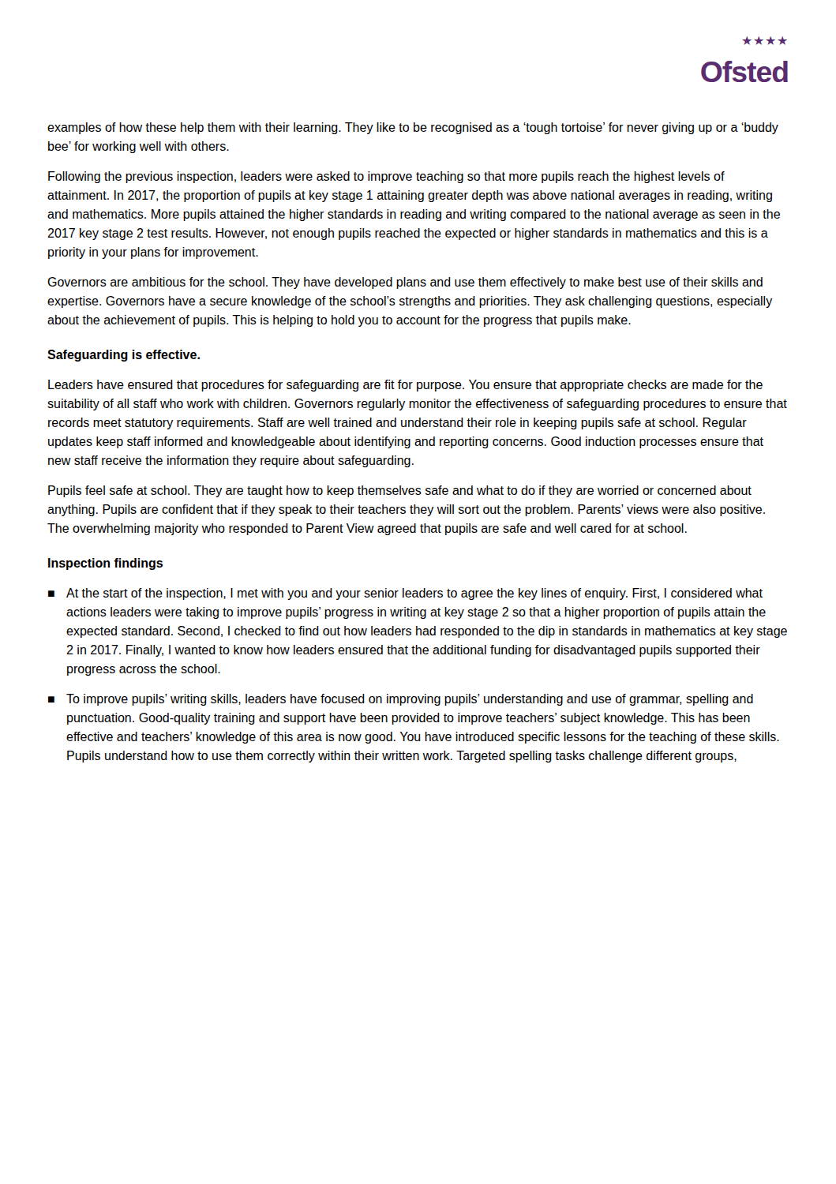★★★★
Ofsted
examples of how these help them with their learning. They like to be recognised as a ‘tough tortoise’ for never giving up or a ‘buddy bee’ for working well with others.
Following the previous inspection, leaders were asked to improve teaching so that more pupils reach the highest levels of attainment. In 2017, the proportion of pupils at key stage 1 attaining greater depth was above national averages in reading, writing and mathematics. More pupils attained the higher standards in reading and writing compared to the national average as seen in the 2017 key stage 2 test results. However, not enough pupils reached the expected or higher standards in mathematics and this is a priority in your plans for improvement.
Governors are ambitious for the school. They have developed plans and use them effectively to make best use of their skills and expertise. Governors have a secure knowledge of the school’s strengths and priorities. They ask challenging questions, especially about the achievement of pupils. This is helping to hold you to account for the progress that pupils make.
Safeguarding is effective.
Leaders have ensured that procedures for safeguarding are fit for purpose. You ensure that appropriate checks are made for the suitability of all staff who work with children. Governors regularly monitor the effectiveness of safeguarding procedures to ensure that records meet statutory requirements. Staff are well trained and understand their role in keeping pupils safe at school. Regular updates keep staff informed and knowledgeable about identifying and reporting concerns. Good induction processes ensure that new staff receive the information they require about safeguarding.
Pupils feel safe at school. They are taught how to keep themselves safe and what to do if they are worried or concerned about anything. Pupils are confident that if they speak to their teachers they will sort out the problem. Parents’ views were also positive. The overwhelming majority who responded to Parent View agreed that pupils are safe and well cared for at school.
Inspection findings
At the start of the inspection, I met with you and your senior leaders to agree the key lines of enquiry. First, I considered what actions leaders were taking to improve pupils’ progress in writing at key stage 2 so that a higher proportion of pupils attain the expected standard. Second, I checked to find out how leaders had responded to the dip in standards in mathematics at key stage 2 in 2017. Finally, I wanted to know how leaders ensured that the additional funding for disadvantaged pupils supported their progress across the school.
To improve pupils’ writing skills, leaders have focused on improving pupils’ understanding and use of grammar, spelling and punctuation. Good-quality training and support have been provided to improve teachers’ subject knowledge. This has been effective and teachers’ knowledge of this area is now good. You have introduced specific lessons for the teaching of these skills. Pupils understand how to use them correctly within their written work. Targeted spelling tasks challenge different groups,